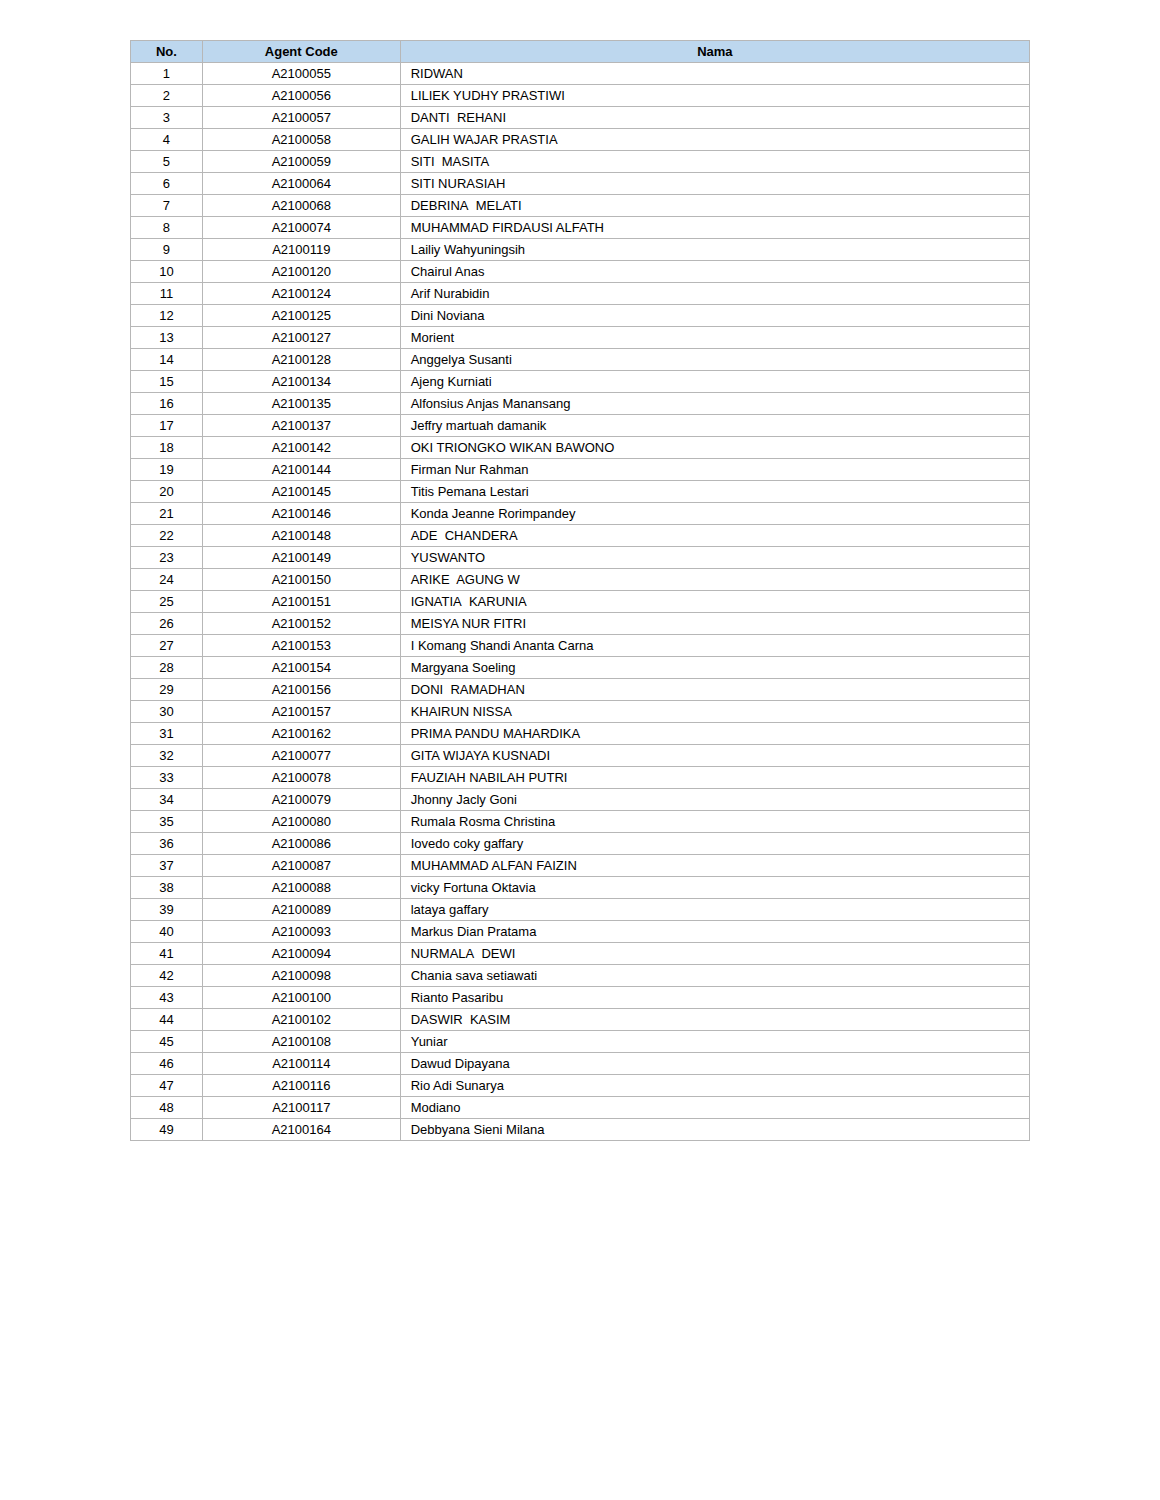| No. | Agent Code | Nama |
| --- | --- | --- |
| 1 | A2100055 | RIDWAN |
| 2 | A2100056 | LILIEK YUDHY PRASTIWI |
| 3 | A2100057 | DANTI REHANI |
| 4 | A2100058 | GALIH WAJAR PRASTIA |
| 5 | A2100059 | SITI MASITA |
| 6 | A2100064 | SITI NURASIAH |
| 7 | A2100068 | DEBRINA MELATI |
| 8 | A2100074 | MUHAMMAD FIRDAUSI ALFATH |
| 9 | A2100119 | Lailiy Wahyuningsih |
| 10 | A2100120 | Chairul Anas |
| 11 | A2100124 | Arif Nurabidin |
| 12 | A2100125 | Dini Noviana |
| 13 | A2100127 | Morient |
| 14 | A2100128 | Anggelya Susanti |
| 15 | A2100134 | Ajeng Kurniati |
| 16 | A2100135 | Alfonsius Anjas Manansang |
| 17 | A2100137 | Jeffry martuah damanik |
| 18 | A2100142 | OKI TRIONGKO WIKAN BAWONO |
| 19 | A2100144 | Firman Nur Rahman |
| 20 | A2100145 | Titis Pemana Lestari |
| 21 | A2100146 | Konda Jeanne Rorimpandey |
| 22 | A2100148 | ADE CHANDERA |
| 23 | A2100149 | YUSWANTO |
| 24 | A2100150 | ARIKE AGUNG W |
| 25 | A2100151 | IGNATIA KARUNIA |
| 26 | A2100152 | MEISYA NUR FITRI |
| 27 | A2100153 | I Komang Shandi Ananta Carna |
| 28 | A2100154 | Margyana Soeling |
| 29 | A2100156 | DONI RAMADHAN |
| 30 | A2100157 | KHAIRUN NISSA |
| 31 | A2100162 | PRIMA PANDU MAHARDIKA |
| 32 | A2100077 | GITA WIJAYA KUSNADI |
| 33 | A2100078 | FAUZIAH NABILAH PUTRI |
| 34 | A2100079 | Jhonny Jacly Goni |
| 35 | A2100080 | Rumala Rosma Christina |
| 36 | A2100086 | Iovedo coky gaffary |
| 37 | A2100087 | MUHAMMAD ALFAN FAIZIN |
| 38 | A2100088 | vicky Fortuna Oktavia |
| 39 | A2100089 | lataya gaffary |
| 40 | A2100093 | Markus Dian Pratama |
| 41 | A2100094 | NURMALA DEWI |
| 42 | A2100098 | Chania sava setiawati |
| 43 | A2100100 | Rianto Pasaribu |
| 44 | A2100102 | DASWIR KASIM |
| 45 | A2100108 | Yuniar |
| 46 | A2100114 | Dawud Dipayana |
| 47 | A2100116 | Rio Adi Sunarya |
| 48 | A2100117 | Modiano |
| 49 | A2100164 | Debbyana Sieni Milana |